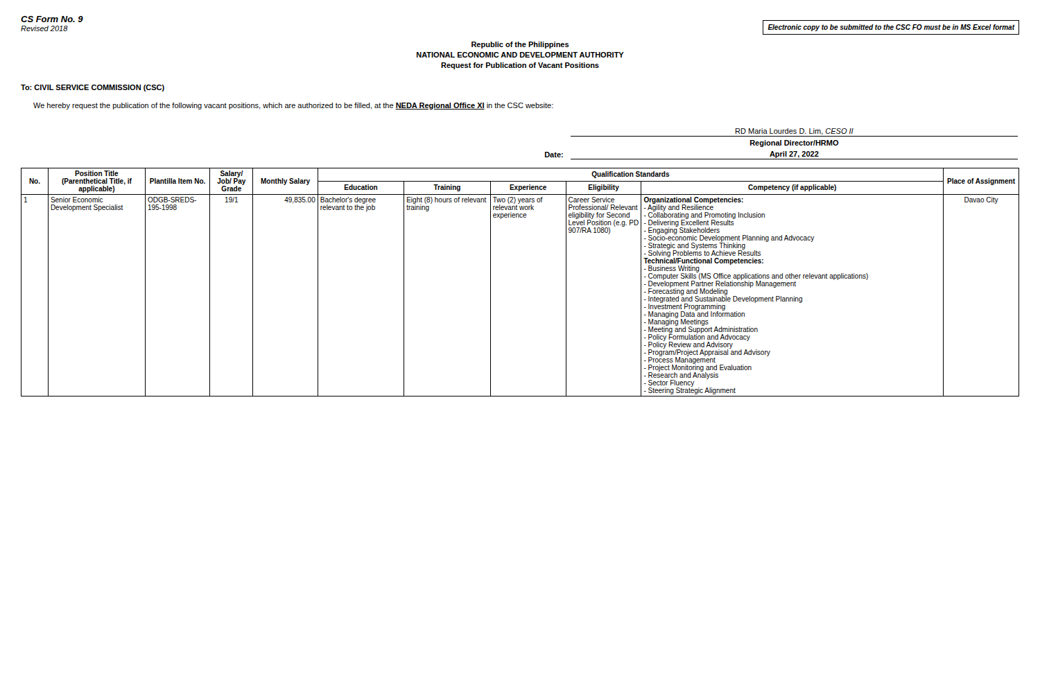CS Form No. 9
Revised 2018
Electronic copy to be submitted to the CSC FO must be in MS Excel format
Republic of the Philippines
NATIONAL ECONOMIC AND DEVELOPMENT AUTHORITY
Request for Publication of Vacant Positions
To: CIVIL SERVICE COMMISSION (CSC)
We hereby request the publication of the following vacant positions, which are authorized to be filled, at the NEDA Regional Office XI in the CSC website:
| | RD Maria Lourdes D. Lim, CESO II |
| | Regional Director/HRMO |
| Date: | April 27, 2022 |
| No. | Position Title (Parenthetical Title, if applicable) | Plantilla Item No. | Salary/ Job/ Pay Grade | Monthly Salary | Qualification Standards | Place of Assignment |
| --- | --- | --- | --- | --- | --- | --- |
| Education | Training | Experience | Eligibility | Competency (if applicable) |
| 1 | Senior Economic Development Specialist | ODGB-SREDS-195-1998 | 19/1 | 49,835.00 | Bachelor's degree relevant to the job | Eight (8) hours of relevant training | Two (2) years of relevant work experience | Career Service Professional/ Relevant eligibility for Second Level Position (e.g. PD 907/RA 1080) | Organizational Competencies: Agility and Resilience Collaborating and Promoting Inclusion Delivering Excellent Results Engaging Stakeholders Socio-economic Development Planning and Advocacy Strategic and Systems Thinking Solving Problems to Achieve Results Technical/Functional Competencies: Business Writing Computer Skills (MS Office applications and other relevant applications) Development Partner Relationship Management Forecasting and Modeling Integrated and Sustainable Development Planning Investment Programming Managing Data and Information Managing Meetings Meeting and Support Administration Policy Formulation and Advocacy Policy Review and Advisory Program/Project Appraisal and Advisory Process Management Project Monitoring and Evaluation Research and Analysis Sector Fluency Steering Strategic Alignment | Davao City |